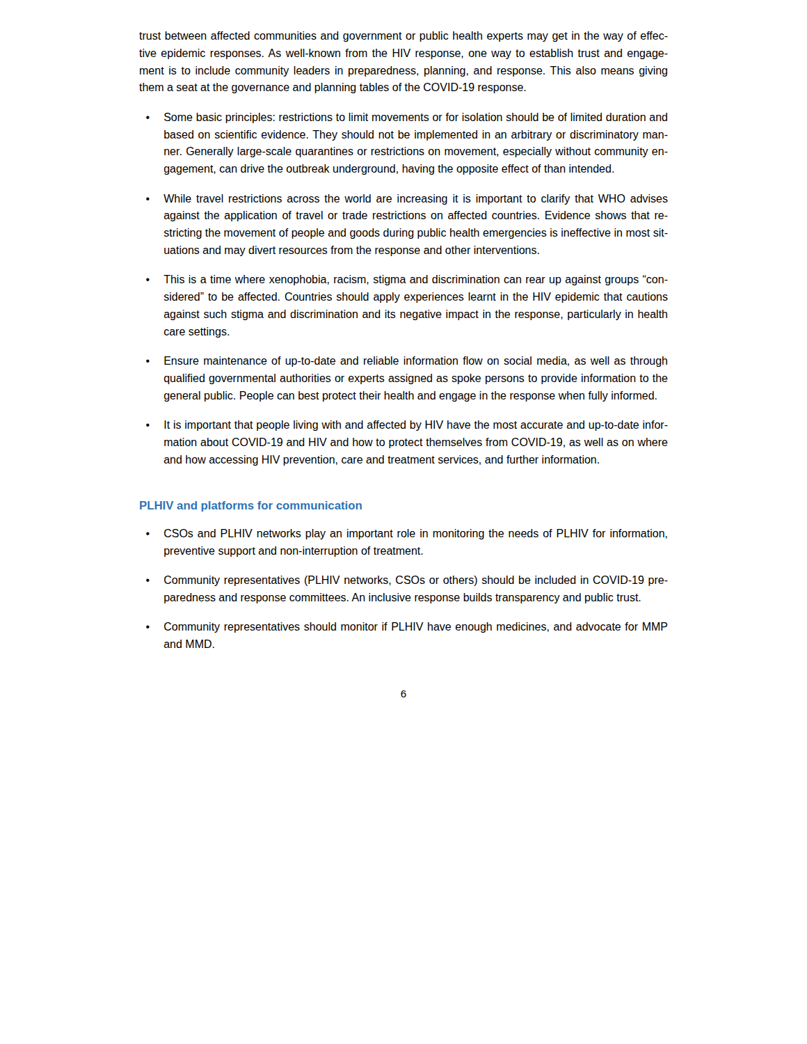trust between affected communities and government or public health experts may get in the way of effective epidemic responses. As well-known from the HIV response, one way to establish trust and engagement is to include community leaders in preparedness, planning, and response. This also means giving them a seat at the governance and planning tables of the COVID-19 response.
Some basic principles: restrictions to limit movements or for isolation should be of limited duration and based on scientific evidence. They should not be implemented in an arbitrary or discriminatory manner. Generally large-scale quarantines or restrictions on movement, especially without community engagement, can drive the outbreak underground, having the opposite effect of than intended.
While travel restrictions across the world are increasing it is important to clarify that WHO advises against the application of travel or trade restrictions on affected countries. Evidence shows that restricting the movement of people and goods during public health emergencies is ineffective in most situations and may divert resources from the response and other interventions.
This is a time where xenophobia, racism, stigma and discrimination can rear up against groups “considered” to be affected. Countries should apply experiences learnt in the HIV epidemic that cautions against such stigma and discrimination and its negative impact in the response, particularly in health care settings.
Ensure maintenance of up-to-date and reliable information flow on social media, as well as through qualified governmental authorities or experts assigned as spoke persons to provide information to the general public. People can best protect their health and engage in the response when fully informed.
It is important that people living with and affected by HIV have the most accurate and up-to-date information about COVID-19 and HIV and how to protect themselves from COVID-19, as well as on where and how accessing HIV prevention, care and treatment services, and further information.
PLHIV and platforms for communication
CSOs and PLHIV networks play an important role in monitoring the needs of PLHIV for information, preventive support and non-interruption of treatment.
Community representatives (PLHIV networks, CSOs or others) should be included in COVID-19 preparedness and response committees. An inclusive response builds transparency and public trust.
Community representatives should monitor if PLHIV have enough medicines, and advocate for MMP and MMD.
6